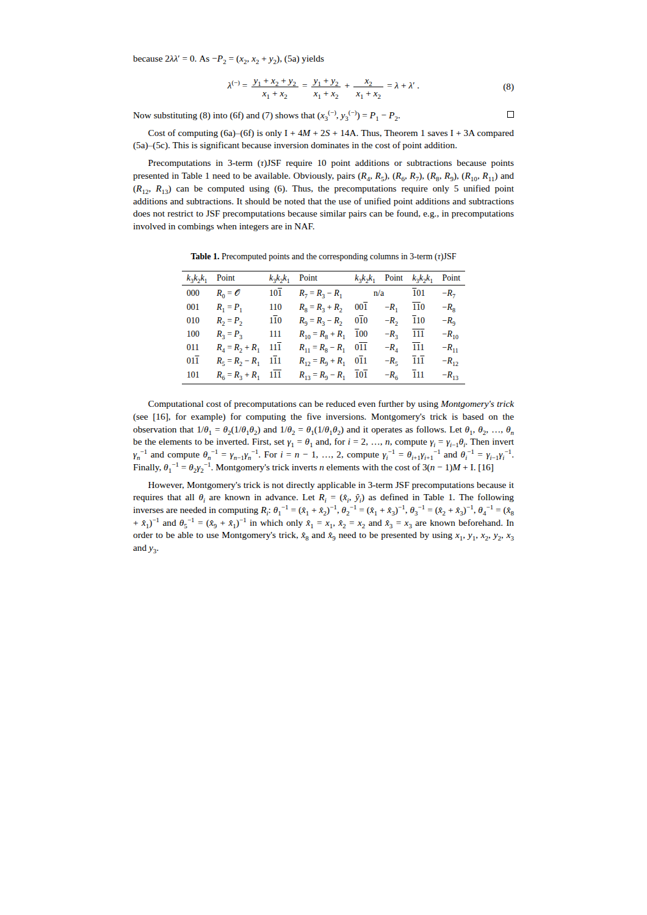because 2λλ′ = 0. As −P2 = (x2, x2 + y2), (5a) yields
λ(−) = y1 + x2 + y2 x1 + x2 = y1 + y2 x1 + x2 + x2 x1 + x2 = λ + λ′ . (8)
Now substituting (8) into (6f) and (7) shows that (x3(−), y3(−)) = P1 − P2.
Cost of computing (6a)–(6f) is only I + 4M + 2S + 14A. Thus, Theorem 1 saves I + 3A compared (5a)–(5c). This is significant because inversion dominates in the cost of point addition.
Precomputations in 3-term (τ)JSF require 10 point additions or subtractions because points presented in Table 1 need to be available. Obviously, pairs (R4, R5), (R6, R7), (R8, R9), (R10, R11) and (R12, R13) can be computed using (6). Thus, the precomputations require only 5 unified point additions and subtractions. It should be noted that the use of unified point additions and subtractions does not restrict to JSF precomputations because similar pairs can be found, e.g., in precomputations involved in combings when integers are in NAF.
Table 1. Precomputed points and the corresponding columns in 3-term (τ)JSF
| k 3 k 2 k 1 | Point | k 3 k 2 k 1 | Point | k 3 k 2 k 1 | Point | k 3 k 2 k 1 | Point |
| --- | --- | --- | --- | --- | --- | --- | --- |
| 000 | R 0 = 𝒪 | 10 1 | R 7 = R 3 − R 1 | n/a | 1 01 | − R 7 |
| 001 | R 1 = P 1 | 110 | R 8 = R 3 + R 2 | 00 1 | − R 1 | 1 1 0 | − R 8 |
| 010 | R 2 = P 2 | 1 1 0 | R 9 = R 3 − R 2 | 0 1 0 | − R 2 | 1 10 | − R 9 |
| 100 | R 3 = P 3 | 111 | R 10 = R 8 + R 1 | 1 00 | − R 3 | 1 1 1 | − R 10 |
| 011 | R 4 = R 2 + R 1 | 11 1 | R 11 = R 8 − R 1 | 0 1 1 | − R 4 | 1 1 1 | − R 11 |
| 01 1 | R 5 = R 2 − R 1 | 1 1 1 | R 12 = R 9 + R 1 | 0 1 1 | − R 5 | 1 1 1 | − R 12 |
| 101 | R 6 = R 3 + R 1 | 1 1 1 | R 13 = R 9 − R 1 | 1 0 1 | − R 6 | 1 11 | − R 13 |
Computational cost of precomputations can be reduced even further by using Montgomery's trick (see [16], for example) for computing the five inversions. Montgomery's trick is based on the observation that 1/θ1 = θ2(1/θ1θ2) and 1/θ2 = θ1(1/θ1θ2) and it operates as follows. Let θ1, θ2, …, θn be the elements to be inverted. First, set γ1 = θ1 and, for i = 2, …, n, compute γi = γi−1θi. Then invert γn−1 and compute θn−1 = γn−1γn−1. For i = n − 1, …, 2, compute γi−1 = θi+1γi+1−1 and θi−1 = γi−1γi−1. Finally, θ1−1 = θ2γ2−1. Montgomery's trick inverts n elements with the cost of 3(n − 1)M + I. [16]
However, Montgomery's trick is not directly applicable in 3-term JSF precomputations because it requires that all θi are known in advance. Let Ri = (x̂i, ŷi) as defined in Table 1. The following inverses are needed in computing Ri: θ1−1 = (x̂1 + x̂2)−1, θ2−1 = (x̂1 + x̂3)−1, θ3−1 = (x̂2 + x̂3)−1, θ4−1 = (x̂8 + x̂1)−1 and θ5−1 = (x̂9 + x̂1)−1 in which only x̂1 = x1, x̂2 = x2 and x̂3 = x3 are known beforehand. In order to be able to use Montgomery's trick, x̂8 and x̂9 need to be presented by using x1, y1, x2, y2, x3 and y3.